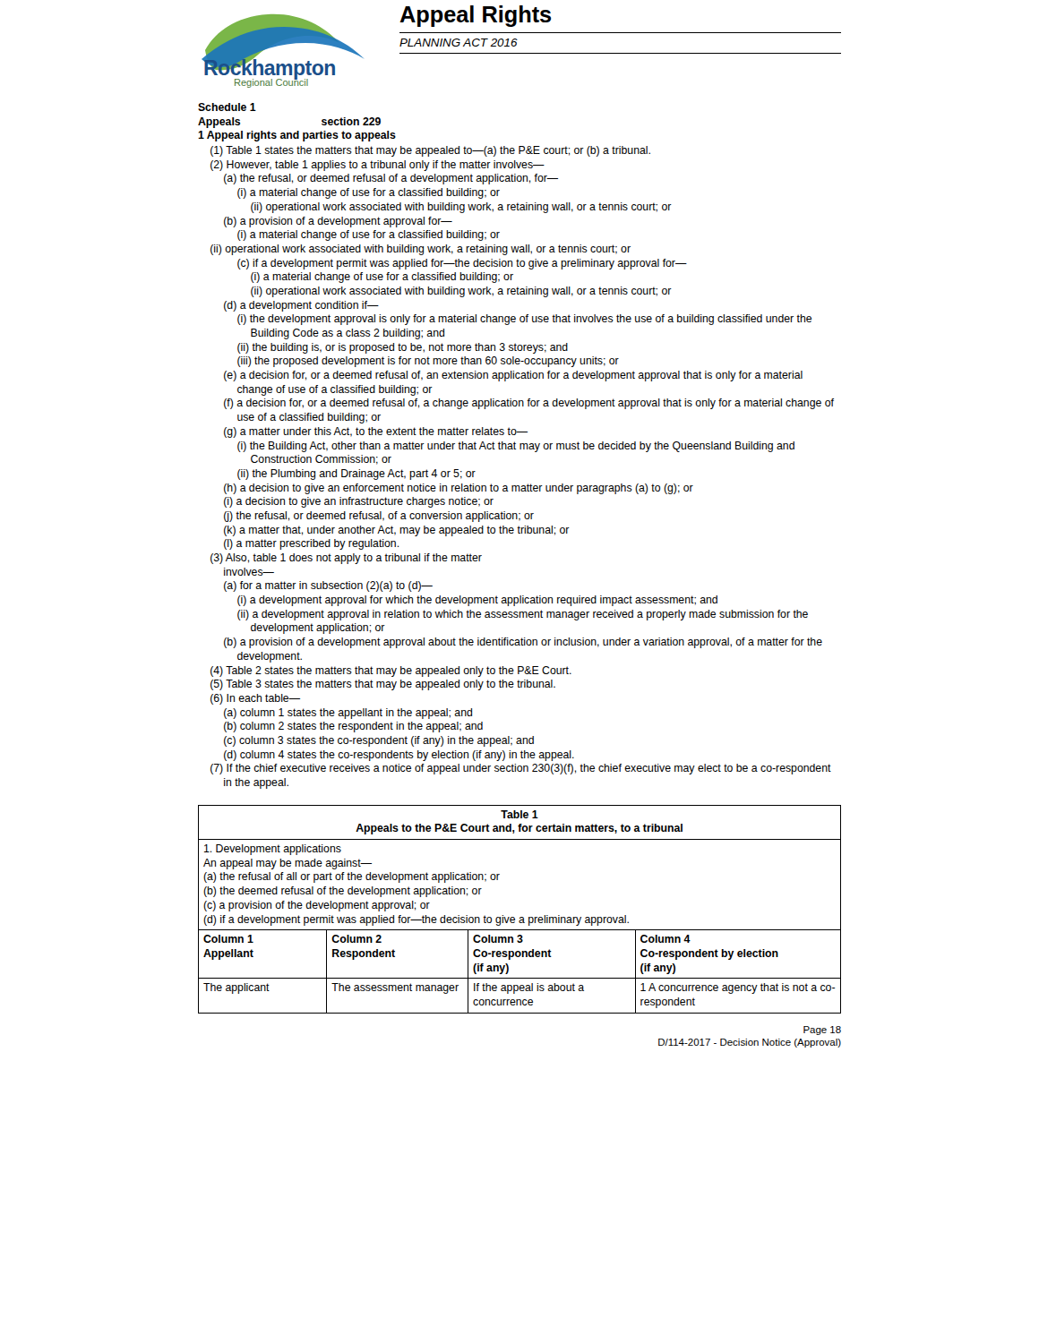Rockhampton Regional Council
Appeal Rights
PLANNING ACT 2016
Schedule 1
Appealssection 229
1 Appeal rights and parties to appeals
(1) Table 1 states the matters that may be appealed to—(a) the P&E court; or (b) a tribunal.
(2) However, table 1 applies to a tribunal only if the matter involves—
(a) the refusal, or deemed refusal of a development application, for—
(i) a material change of use for a classified building; or
(ii) operational work associated with building work, a retaining wall, or a tennis court; or
(b) a provision of a development approval for—
(i) a material change of use for a classified building; or
(ii) operational work associated with building work, a retaining wall, or a tennis court; or
(c) if a development permit was applied for—the decision to give a preliminary approval for—
(i) a material change of use for a classified building; or
(ii) operational work associated with building work, a retaining wall, or a tennis court; or
(d) a development condition if—
(i) the development approval is only for a material change of use that involves the use of a building classified under the Building Code as a class 2 building; and
(ii) the building is, or is proposed to be, not more than 3 storeys; and
(iii) the proposed development is for not more than 60 sole-occupancy units; or
(e) a decision for, or a deemed refusal of, an extension application for a development approval that is only for a material change of use of a classified building; or
(f) a decision for, or a deemed refusal of, a change application for a development approval that is only for a material change of use of a classified building; or
(g) a matter under this Act, to the extent the matter relates to—
(i) the Building Act, other than a matter under that Act that may or must be decided by the Queensland Building and Construction Commission; or
(ii) the Plumbing and Drainage Act, part 4 or 5; or
(h) a decision to give an enforcement notice in relation to a matter under paragraphs (a) to (g); or
(i) a decision to give an infrastructure charges notice; or
(j) the refusal, or deemed refusal, of a conversion application; or
(k) a matter that, under another Act, may be appealed to the tribunal; or
(l) a matter prescribed by regulation.
(3) Also, table 1 does not apply to a tribunal if the matter
involves—
(a) for a matter in subsection (2)(a) to (d)—
(i) a development approval for which the development application required impact assessment; and
(ii) a development approval in relation to which the assessment manager received a properly made submission for the development application; or
(b) a provision of a development approval about the identification or inclusion, under a variation approval, of a matter for the development.
(4) Table 2 states the matters that may be appealed only to the P&E Court.
(5) Table 3 states the matters that may be appealed only to the tribunal.
(6) In each table—
(a) column 1 states the appellant in the appeal; and
(b) column 2 states the respondent in the appeal; and
(c) column 3 states the co-respondent (if any) in the appeal; and
(d) column 4 states the co-respondents by election (if any) in the appeal.
(7) If the chief executive receives a notice of appeal under section 230(3)(f), the chief executive may elect to be a co-respondent in the appeal.
| Table 1 Appeals to the P&E Court and, for certain matters, to a tribunal |
| 1. Development applications An appeal may be made against— (a) the refusal of all or part of the development application; or (b) the deemed refusal of the development application; or (c) a provision of the development approval; or (d) if a development permit was applied for—the decision to give a preliminary approval. |
| Column 1 Appellant | Column 2 Respondent | Column 3 Co-respondent (if any) | Column 4 Co-respondent by election (if any) |
| The applicant | The assessment manager | If the appeal is about a concurrence | 1 A concurrence agency that is not a co-respondent |
Page 18
D/114-2017 - Decision Notice (Approval)